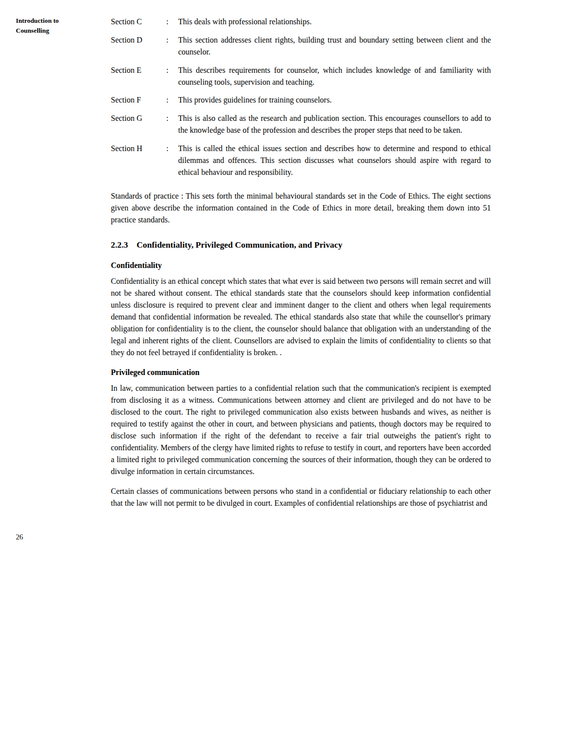Introduction to Counselling
Section C : This deals with professional relationships.
Section D : This section addresses client rights, building trust and boundary setting between client and the counselor.
Section E : This describes requirements for counselor, which includes knowledge of and familiarity with counseling tools, supervision and teaching.
Section F : This provides guidelines for training counselors.
Section G : This is also called as the research and publication section. This encourages counsellors to add to the knowledge base of the profession and describes the proper steps that need to be taken.
Section H : This is called the ethical issues section and describes how to determine and respond to ethical dilemmas and offences. This section discusses what counselors should aspire with regard to ethical behaviour and responsibility.
Standards of practice : This sets forth the minimal behavioural standards set in the Code of Ethics. The eight sections given above describe the information contained in the Code of Ethics in more detail, breaking them down into 51 practice standards.
2.2.3 Confidentiality, Privileged Communication, and Privacy
Confidentiality
Confidentiality is an ethical concept which states that what ever is said between two persons will remain secret and will not be shared without consent. The ethical standards state that the counselors should keep information confidential unless disclosure is required to prevent clear and imminent danger to the client and others when legal requirements demand that confidential information be revealed. The ethical standards also state that while the counsellor's primary obligation for confidentiality is to the client, the counselor should balance that obligation with an understanding of the legal and inherent rights of the client. Counsellors are advised to explain the limits of confidentiality to clients so that they do not feel betrayed if confidentiality is broken. .
Privileged communication
In law, communication between parties to a confidential relation such that the communication's recipient is exempted from disclosing it as a witness. Communications between attorney and client are privileged and do not have to be disclosed to the court. The right to privileged communication also exists between husbands and wives, as neither is required to testify against the other in court, and between physicians and patients, though doctors may be required to disclose such information if the right of the defendant to receive a fair trial outweighs the patient's right to confidentiality. Members of the clergy have limited rights to refuse to testify in court, and reporters have been accorded a limited right to privileged communication concerning the sources of their information, though they can be ordered to divulge information in certain circumstances.
Certain classes of communications between persons who stand in a confidential or fiduciary relationship to each other that the law will not permit to be divulged in court. Examples of confidential relationships are those of psychiatrist and
26